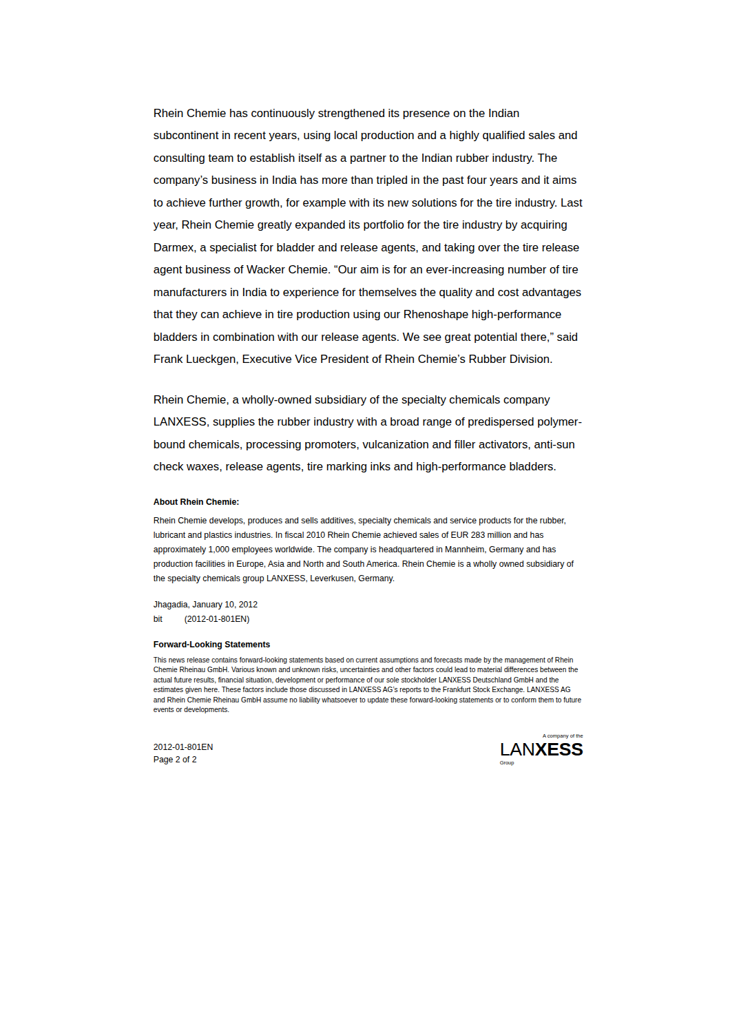Rhein Chemie has continuously strengthened its presence on the Indian subcontinent in recent years, using local production and a highly qualified sales and consulting team to establish itself as a partner to the Indian rubber industry. The company’s business in India has more than tripled in the past four years and it aims to achieve further growth, for example with its new solutions for the tire industry. Last year, Rhein Chemie greatly expanded its portfolio for the tire industry by acquiring Darmex, a specialist for bladder and release agents, and taking over the tire release agent business of Wacker Chemie. “Our aim is for an ever-increasing number of tire manufacturers in India to experience for themselves the quality and cost advantages that they can achieve in tire production using our Rhenoshape high-performance bladders in combination with our release agents. We see great potential there,” said Frank Lueckgen, Executive Vice President of Rhein Chemie’s Rubber Division.
Rhein Chemie, a wholly-owned subsidiary of the specialty chemicals company LANXESS, supplies the rubber industry with a broad range of predispersed polymer-bound chemicals, processing promoters, vulcanization and filler activators, anti-sun check waxes, release agents, tire marking inks and high-performance bladders.
About Rhein Chemie:
Rhein Chemie develops, produces and sells additives, specialty chemicals and service products for the rubber, lubricant and plastics industries. In fiscal 2010 Rhein Chemie achieved sales of EUR 283 million and has approximately 1,000 employees worldwide. The company is headquartered in Mannheim, Germany and has production facilities in Europe, Asia and North and South America. Rhein Chemie is a wholly owned subsidiary of the specialty chemicals group LANXESS, Leverkusen, Germany.
Jhagadia, January 10, 2012
bit(2012-01-801EN)
Forward-Looking Statements
This news release contains forward-looking statements based on current assumptions and forecasts made by the management of Rhein Chemie Rheinau GmbH. Various known and unknown risks, uncertainties and other factors could lead to material differences between the actual future results, financial situation, development or performance of our sole stockholder LANXESS Deutschland GmbH and the estimates given here. These factors include those discussed in LANXESS AG’s reports to the Frankfurt Stock Exchange. LANXESS AG and Rhein Chemie Rheinau GmbH assume no liability whatsoever to update these forward-looking statements or to conform them to future events or developments.
2012-01-801EN Page 2 of 2
A company of the LANXESS Group